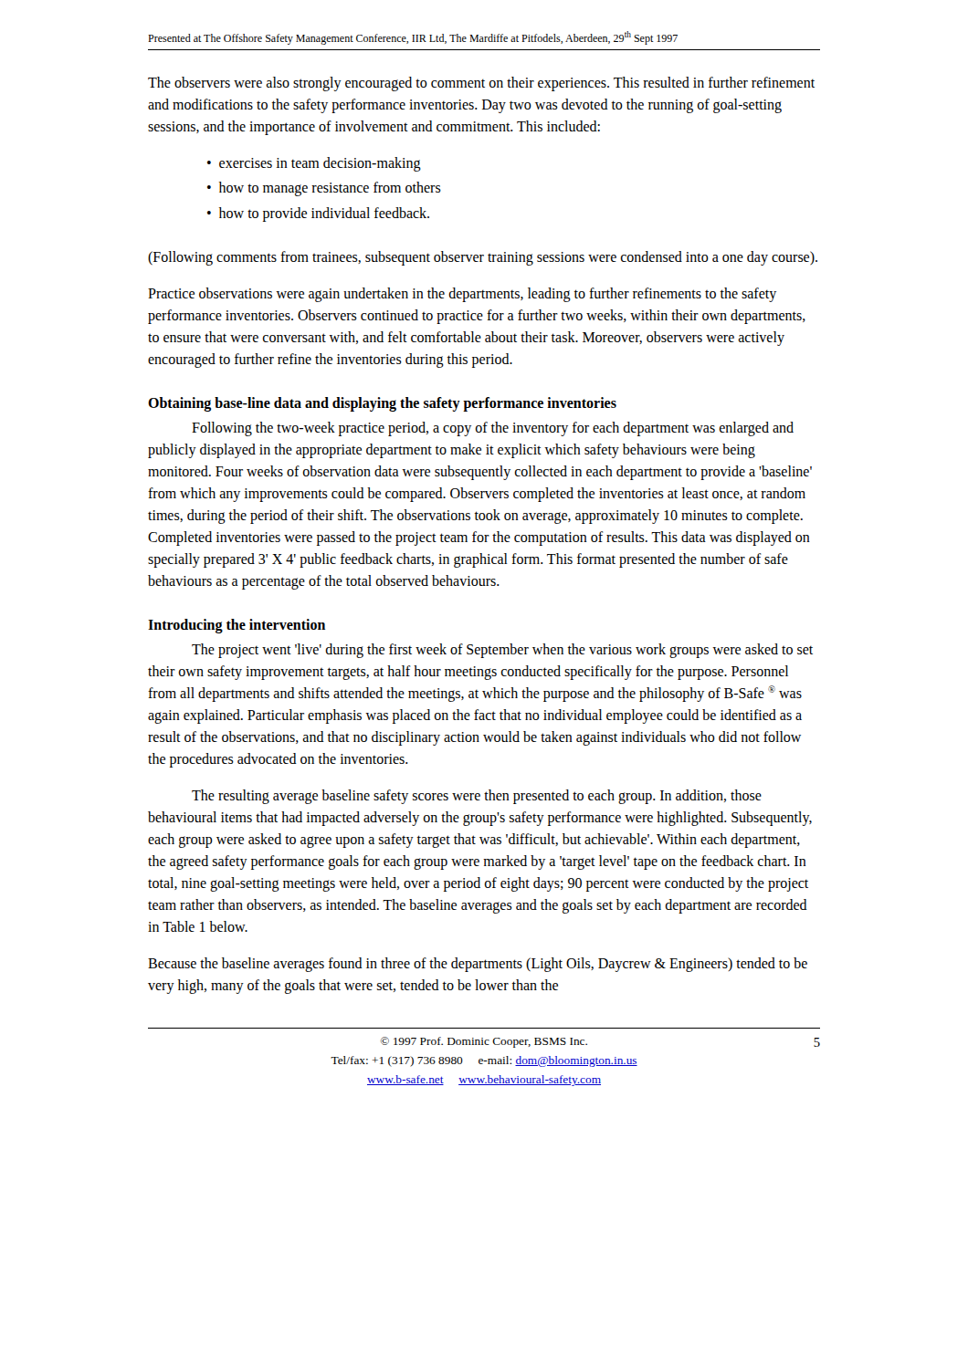Presented at The Offshore Safety Management Conference, IIR Ltd, The Mardiffe at Pitfodels, Aberdeen, 29th Sept 1997
The observers were also strongly encouraged to comment on their experiences. This resulted in further refinement and modifications to the safety performance inventories. Day two was devoted to the running of goal-setting sessions, and the importance of involvement and commitment. This included:
exercises in team decision-making
how to manage resistance from others
how to provide individual feedback.
(Following comments from trainees, subsequent observer training sessions were condensed into a one day course).
Practice observations were again undertaken in the departments, leading to further refinements to the safety performance inventories. Observers continued to practice for a further two weeks, within their own departments, to ensure that were conversant with, and felt comfortable about their task. Moreover, observers were actively encouraged to further refine the inventories during this period.
Obtaining base-line data and displaying the safety performance inventories
Following the two-week practice period, a copy of the inventory for each department was enlarged and publicly displayed in the appropriate department to make it explicit which safety behaviours were being monitored. Four weeks of observation data were subsequently collected in each department to provide a 'baseline' from which any improvements could be compared. Observers completed the inventories at least once, at random times, during the period of their shift. The observations took on average, approximately 10 minutes to complete. Completed inventories were passed to the project team for the computation of results. This data was displayed on specially prepared 3' X 4' public feedback charts, in graphical form. This format presented the number of safe behaviours as a percentage of the total observed behaviours.
Introducing the intervention
The project went 'live' during the first week of September when the various work groups were asked to set their own safety improvement targets, at half hour meetings conducted specifically for the purpose. Personnel from all departments and shifts attended the meetings, at which the purpose and the philosophy of B-Safe ® was again explained. Particular emphasis was placed on the fact that no individual employee could be identified as a result of the observations, and that no disciplinary action would be taken against individuals who did not follow the procedures advocated on the inventories.
The resulting average baseline safety scores were then presented to each group. In addition, those behavioural items that had impacted adversely on the group's safety performance were highlighted. Subsequently, each group were asked to agree upon a safety target that was 'difficult, but achievable'. Within each department, the agreed safety performance goals for each group were marked by a 'target level' tape on the feedback chart. In total, nine goal-setting meetings were held, over a period of eight days; 90 percent were conducted by the project team rather than observers, as intended. The baseline averages and the goals set by each department are recorded in Table 1 below.
Because the baseline averages found in three of the departments (Light Oils, Daycrew & Engineers) tended to be very high, many of the goals that were set, tended to be lower than the
5
© 1997 Prof. Dominic Cooper, BSMS Inc.
Tel/fax: +1 (317) 736 8980 e-mail: dom@bloomington.in.us
www.b-safe.net www.behavioural-safety.com